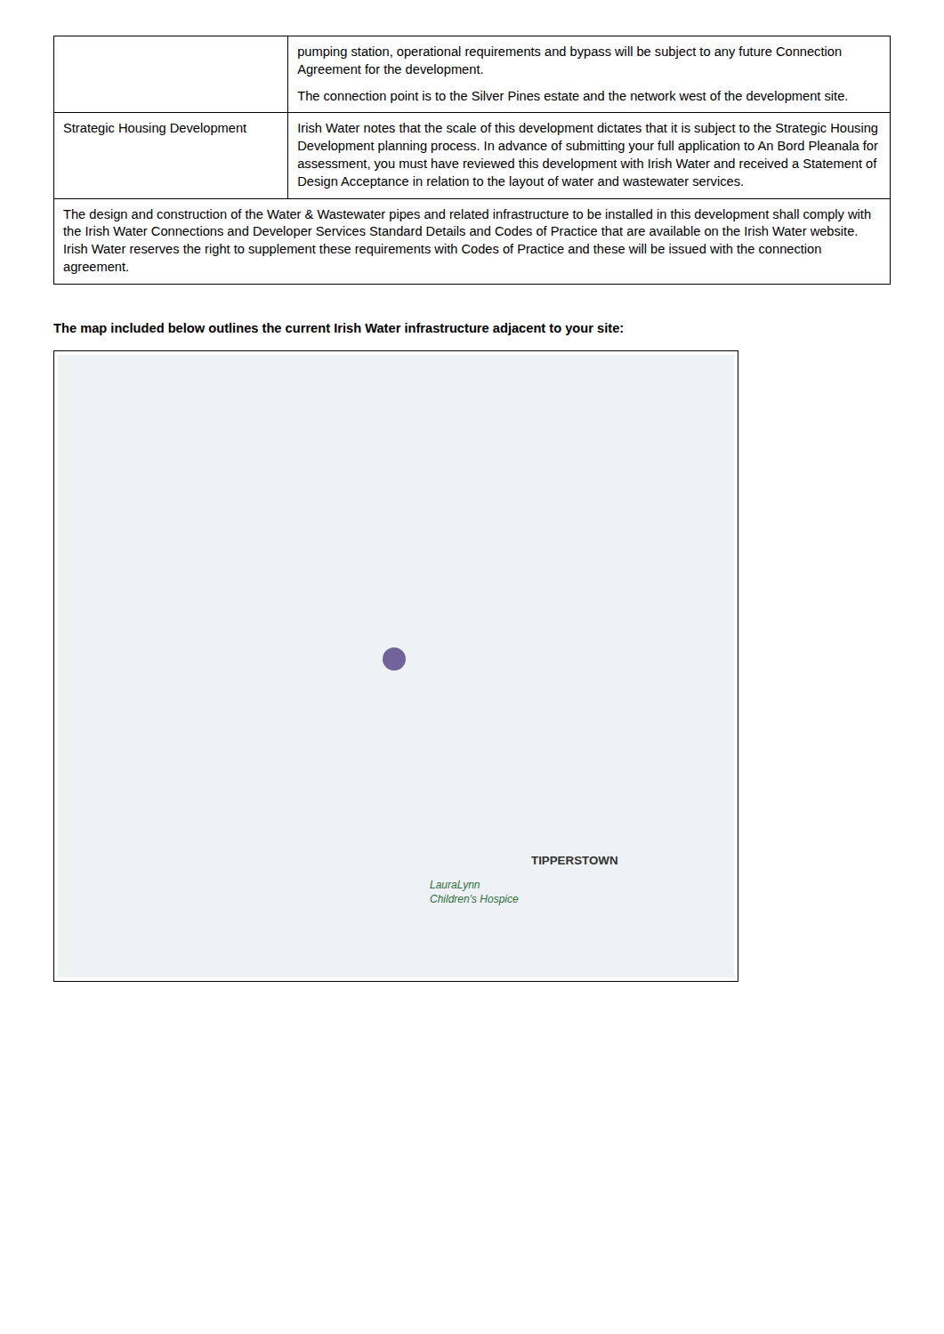| | pumping station, operational requirements and bypass will be subject to any future Connection Agreement for the development. The connection point is to the Silver Pines estate and the network west of the development site. |
| Strategic Housing Development | Irish Water notes that the scale of this development dictates that it is subject to the Strategic Housing Development planning process. In advance of submitting your full application to An Bord Pleanala for assessment, you must have reviewed this development with Irish Water and received a Statement of Design Acceptance in relation to the layout of water and wastewater services. |
| The design and construction of the Water & Wastewater pipes and related infrastructure to be installed in this development shall comply with the Irish Water Connections and Developer Services Standard Details and Codes of Practice that are available on the Irish Water website. Irish Water reserves the right to supplement these requirements with Codes of Practice and these will be issued with the connection agreement. |
The map included below outlines the current Irish Water infrastructure adjacent to your site:
LauraLynn
Children's Hospice
TIPPERSTOWN